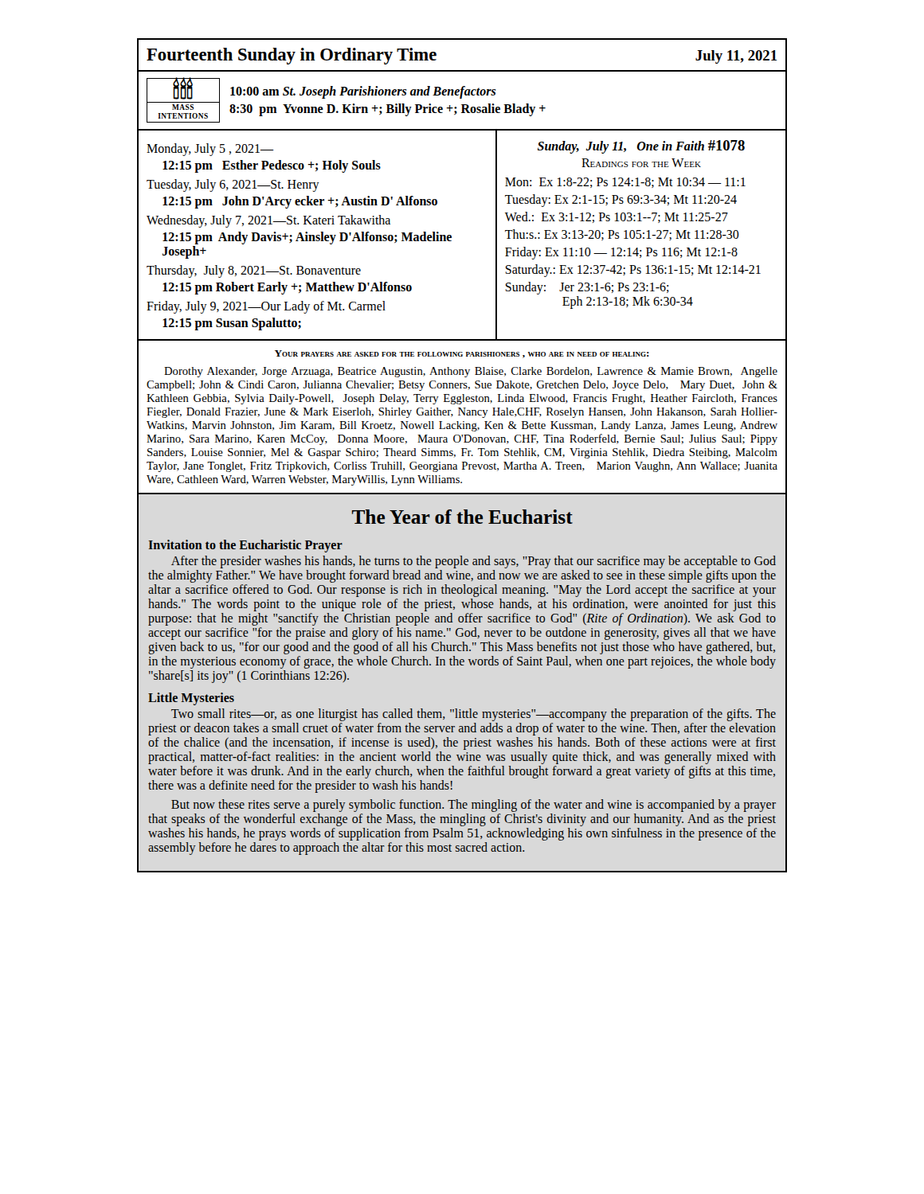Fourteenth Sunday in Ordinary Time
July 11, 2021
🕯🕯🕯 MASS
INTENTIONS
10:00 am St. Joseph Parishioners and Benefactors
8:30 pm Yvonne D. Kirn +; Billy Price +; Rosalie Blady +
Monday, July 5 , 2021—
12:15 pm Esther Pedesco +; Holy Souls
Tuesday, July 6, 2021—St. Henry
12:15 pm John D'Arcy ecker +; Austin D' Alfonso
Wednesday, July 7, 2021—St. Kateri Takawitha
12:15 pm Andy Davis+; Ainsley D'Alfonso; Madeline Joseph+
Thursday, July 8, 2021—St. Bonaventure
12:15 pm Robert Early +; Matthew D'Alfonso
Friday, July 9, 2021—Our Lady of Mt. Carmel
12:15 pm Susan Spalutto;
Sunday, July 11, One in Faith #1078
Readings for the Week
Mon: Ex 1:8-22; Ps 124:1-8; Mt 10:34 — 11:1
Tuesday: Ex 2:1-15; Ps 69:3-34; Mt 11:20-24
Wed.: Ex 3:1-12; Ps 103:1--7; Mt 11:25-27
Thu:s.: Ex 3:13-20; Ps 105:1-27; Mt 11:28-30
Friday: Ex 11:10 — 12:14; Ps 116; Mt 12:1-8
Saturday.: Ex 12:37-42; Ps 136:1-15; Mt 12:14-21
Sunday: Jer 23:1-6; Ps 23:1-6; Eph 2:13-18; Mk 6:30-34
Your prayers are asked for the following parishioners , who are in need of healing:
Dorothy Alexander, Jorge Arzuaga, Beatrice Augustin, Anthony Blaise, Clarke Bordelon, Lawrence & Mamie Brown, Angelle Campbell; John & Cindi Caron, Julianna Chevalier; Betsy Conners, Sue Dakote, Gretchen Delo, Joyce Delo, Mary Duet, John & Kathleen Gebbia, Sylvia Daily-Powell, Joseph Delay, Terry Eggleston, Linda Elwood, Francis Frught, Heather Faircloth, Frances Fiegler, Donald Frazier, June & Mark Eiserloh, Shirley Gaither, Nancy Hale,CHF, Roselyn Hansen, John Hakanson, Sarah Hollier-Watkins, Marvin Johnston, Jim Karam, Bill Kroetz, Nowell Lacking, Ken & Bette Kussman, Landy Lanza, James Leung, Andrew Marino, Sara Marino, Karen McCoy, Donna Moore, Maura O'Donovan, CHF, Tina Roderfeld, Bernie Saul; Julius Saul; Pippy Sanders, Louise Sonnier, Mel & Gaspar Schiro; Theard Simms, Fr. Tom Stehlik, CM, Virginia Stehlik, Diedra Steibing, Malcolm Taylor, Jane Tonglet, Fritz Tripkovich, Corliss Truhill, Georgiana Prevost, Martha A. Treen, Marion Vaughn, Ann Wallace; Juanita Ware, Cathleen Ward, Warren Webster, MaryWillis, Lynn Williams.
The Year of the Eucharist
Invitation to the Eucharistic Prayer
After the presider washes his hands, he turns to the people and says, "Pray that our sacrifice may be acceptable to God the almighty Father." We have brought forward bread and wine, and now we are asked to see in these simple gifts upon the altar a sacrifice offered to God. Our response is rich in theological meaning. "May the Lord accept the sacrifice at your hands." The words point to the unique role of the priest, whose hands, at his ordination, were anointed for just this purpose: that he might "sanctify the Christian people and offer sacrifice to God" (Rite of Ordination). We ask God to accept our sacrifice "for the praise and glory of his name." God, never to be outdone in generosity, gives all that we have given back to us, "for our good and the good of all his Church." This Mass benefits not just those who have gathered, but, in the mysterious economy of grace, the whole Church. In the words of Saint Paul, when one part rejoices, the whole body "share[s] its joy" (1 Corinthians 12:26).
Little Mysteries
Two small rites—or, as one liturgist has called them, "little mysteries"—accompany the preparation of the gifts. The priest or deacon takes a small cruet of water from the server and adds a drop of water to the wine. Then, after the elevation of the chalice (and the incensation, if incense is used), the priest washes his hands. Both of these actions were at first practical, matter-of-fact realities: in the ancient world the wine was usually quite thick, and was generally mixed with water before it was drunk. And in the early church, when the faithful brought forward a great variety of gifts at this time, there was a definite need for the presider to wash his hands!
But now these rites serve a purely symbolic function. The mingling of the water and wine is accompanied by a prayer that speaks of the wonderful exchange of the Mass, the mingling of Christ's divinity and our humanity. And as the priest washes his hands, he prays words of supplication from Psalm 51, acknowledging his own sinfulness in the presence of the assembly before he dares to approach the altar for this most sacred action.